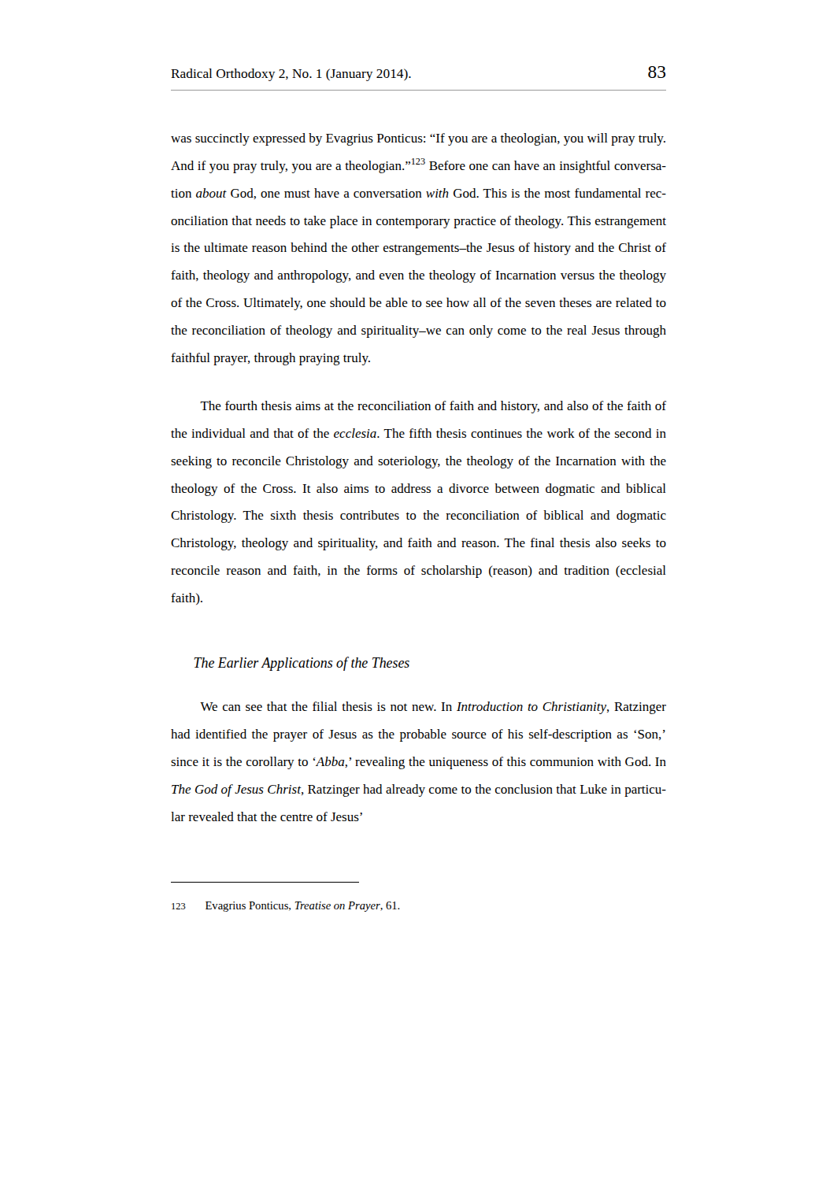Radical Orthodoxy 2, No. 1 (January 2014). 83
was succinctly expressed by Evagrius Ponticus: “If you are a theologian, you will pray truly. And if you pray truly, you are a theologian.”123 Before one can have an insightful conversation about God, one must have a conversation with God. This is the most fundamental reconciliation that needs to take place in contemporary practice of theology. This estrangement is the ultimate reason behind the other estrangements–the Jesus of history and the Christ of faith, theology and anthropology, and even the theology of Incarnation versus the theology of the Cross. Ultimately, one should be able to see how all of the seven theses are related to the reconciliation of theology and spirituality–we can only come to the real Jesus through faithful prayer, through praying truly.
The fourth thesis aims at the reconciliation of faith and history, and also of the faith of the individual and that of the ecclesia. The fifth thesis continues the work of the second in seeking to reconcile Christology and soteriology, the theology of the Incarnation with the theology of the Cross. It also aims to address a divorce between dogmatic and biblical Christology. The sixth thesis contributes to the reconciliation of biblical and dogmatic Christology, theology and spirituality, and faith and reason. The final thesis also seeks to reconcile reason and faith, in the forms of scholarship (reason) and tradition (ecclesial faith).
The Earlier Applications of the Theses
We can see that the filial thesis is not new. In Introduction to Christianity, Ratzinger had identified the prayer of Jesus as the probable source of his self-description as ‘Son,’ since it is the corollary to ‘Abba,’ revealing the uniqueness of this communion with God. In The God of Jesus Christ, Ratzinger had already come to the conclusion that Luke in particular revealed that the centre of Jesus’
123 Evagrius Ponticus, Treatise on Prayer, 61.